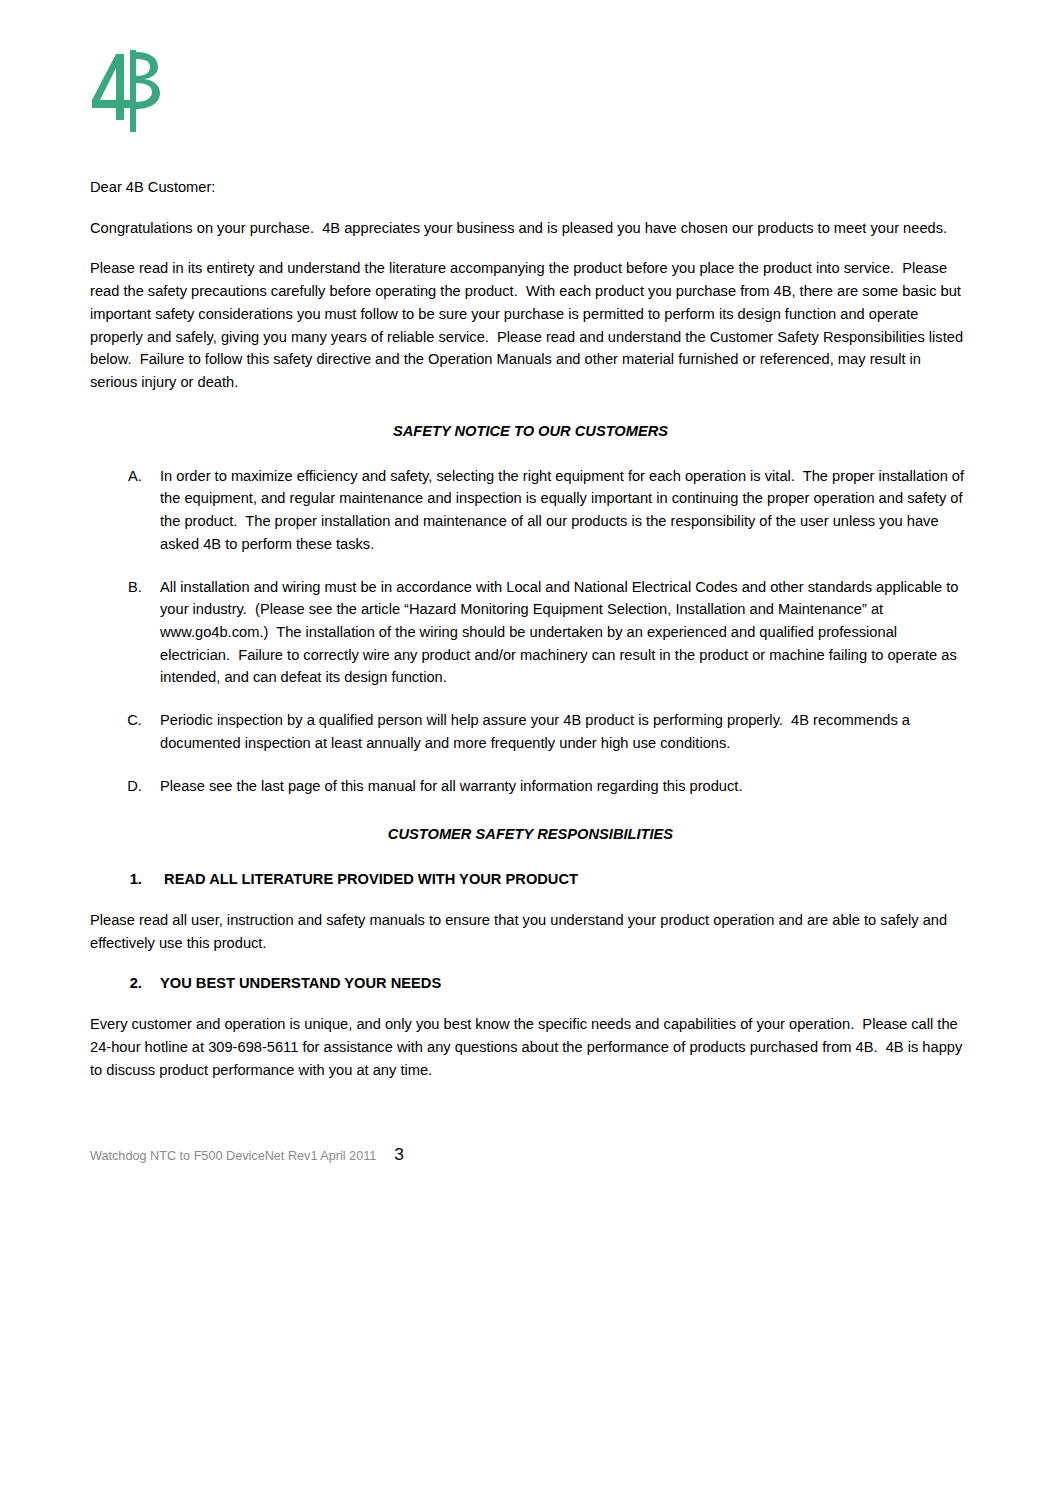Dear 4B Customer:
Congratulations on your purchase. 4B appreciates your business and is pleased you have chosen our products to meet your needs.
Please read in its entirety and understand the literature accompanying the product before you place the product into service. Please read the safety precautions carefully before operating the product. With each product you purchase from 4B, there are some basic but important safety considerations you must follow to be sure your purchase is permitted to perform its design function and operate properly and safely, giving you many years of reliable service. Please read and understand the Customer Safety Responsibilities listed below. Failure to follow this safety directive and the Operation Manuals and other material furnished or referenced, may result in serious injury or death.
SAFETY NOTICE TO OUR CUSTOMERS
In order to maximize efficiency and safety, selecting the right equipment for each operation is vital. The proper installation of the equipment, and regular maintenance and inspection is equally important in continuing the proper operation and safety of the product. The proper installation and maintenance of all our products is the responsibility of the user unless you have asked 4B to perform these tasks.
All installation and wiring must be in accordance with Local and National Electrical Codes and other standards applicable to your industry. (Please see the article “Hazard Monitoring Equipment Selection, Installation and Maintenance” at www.go4b.com.) The installation of the wiring should be undertaken by an experienced and qualified professional electrician. Failure to correctly wire any product and/or machinery can result in the product or machine failing to operate as intended, and can defeat its design function.
Periodic inspection by a qualified person will help assure your 4B product is performing properly. 4B recommends a documented inspection at least annually and more frequently under high use conditions.
Please see the last page of this manual for all warranty information regarding this product.
CUSTOMER SAFETY RESPONSIBILITIES
READ ALL LITERATURE PROVIDED WITH YOUR PRODUCT
Please read all user, instruction and safety manuals to ensure that you understand your product operation and are able to safely and effectively use this product.
YOU BEST UNDERSTAND YOUR NEEDS
Every customer and operation is unique, and only you best know the specific needs and capabilities of your operation. Please call the 24-hour hotline at 309-698-5611 for assistance with any questions about the performance of products purchased from 4B. 4B is happy to discuss product performance with you at any time.
Watchdog NTC to F500 DeviceNet Rev1 April 2011 3